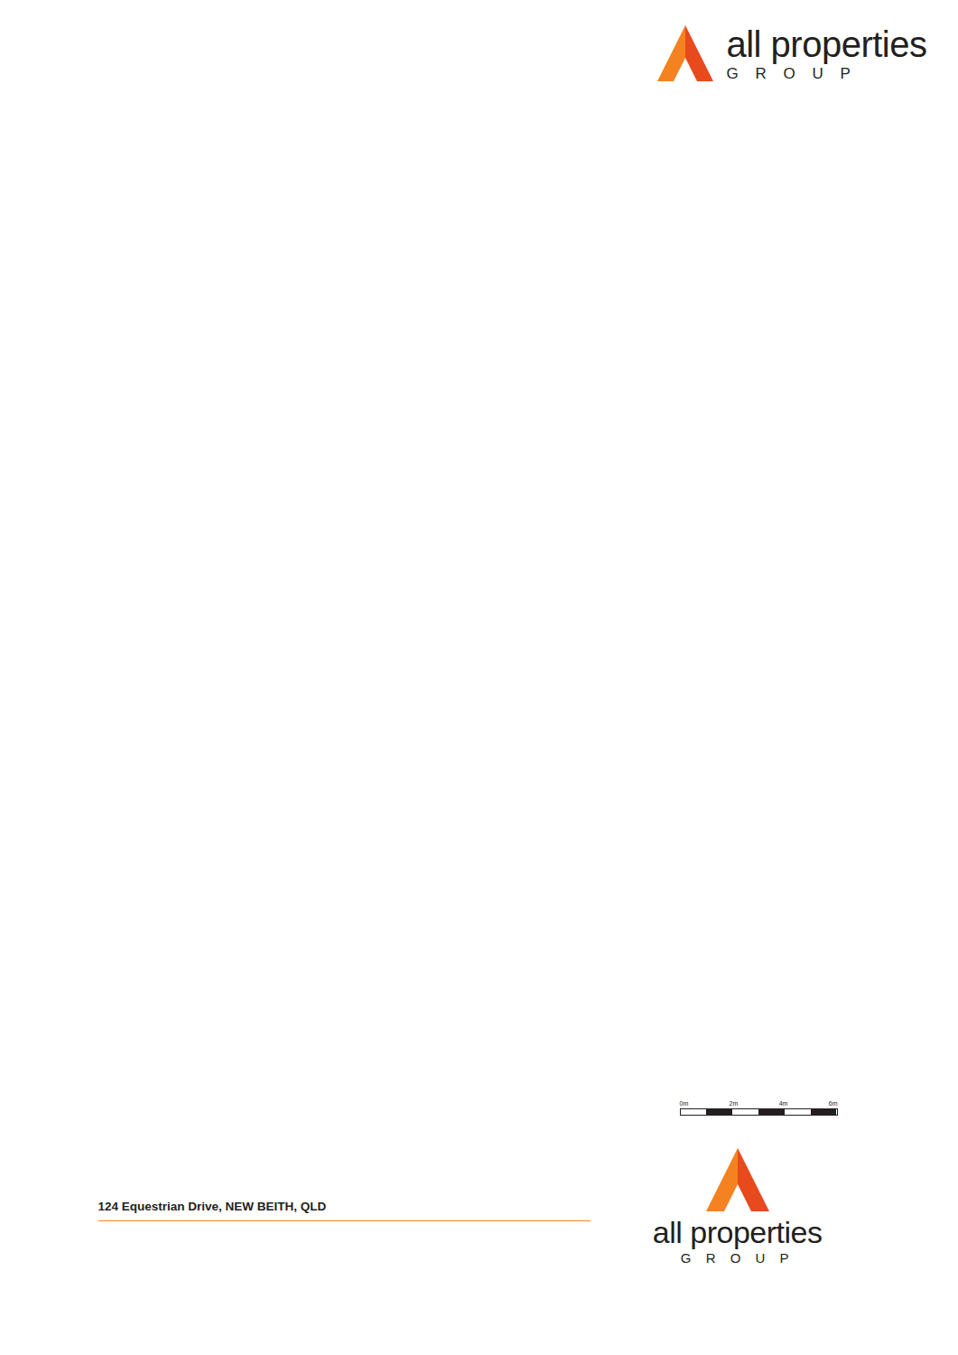all properties
G R O U P
0m 2m 4m 6m
124 Equestrian Drive, NEW BEITH, QLD
all properties
G R O U P